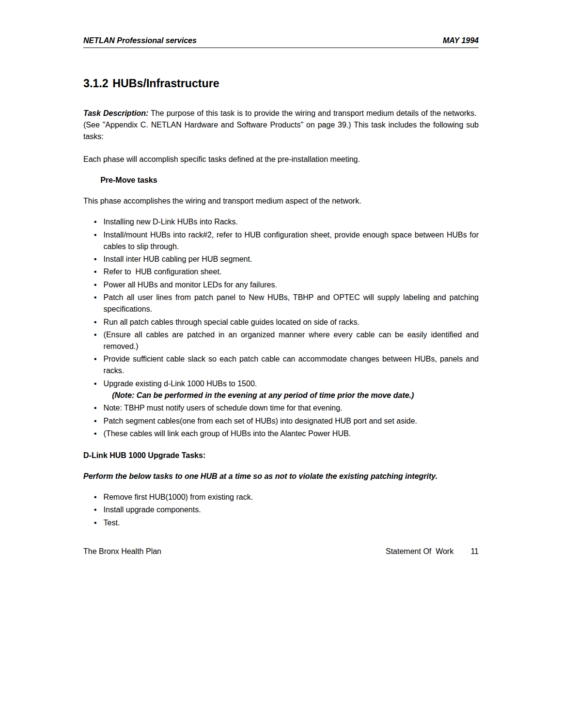NETLAN Professional services MAY 1994
3.1.2 HUBs/Infrastructure
Task Description: The purpose of this task is to provide the wiring and transport medium details of the networks. (See "Appendix C. NETLAN Hardware and Software Products" on page 39.) This task includes the following sub tasks:
Each phase will accomplish specific tasks defined at the pre-installation meeting.
Pre-Move tasks
This phase accomplishes the wiring and transport medium aspect of the network.
Installing new D-Link HUBs into Racks.
Install/mount HUBs into rack#2, refer to HUB configuration sheet, provide enough space between HUBs for cables to slip through.
Install inter HUB cabling per HUB segment.
Refer to HUB configuration sheet.
Power all HUBs and monitor LEDs for any failures.
Patch all user lines from patch panel to New HUBs, TBHP and OPTEC will supply labeling and patching specifications.
Run all patch cables through special cable guides located on side of racks.
(Ensure all cables are patched in an organized manner where every cable can be easily identified and removed.)
Provide sufficient cable slack so each patch cable can accommodate changes between HUBs, panels and racks.
Upgrade existing d-Link 1000 HUBs to 1500. (Note: Can be performed in the evening at any period of time prior the move date.)
Note: TBHP must notify users of schedule down time for that evening.
Patch segment cables(one from each set of HUBs) into designated HUB port and set aside.
(These cables will link each group of HUBs into the Alantec Power HUB.
D-Link HUB 1000 Upgrade Tasks:
Perform the below tasks to one HUB at a time so as not to violate the existing patching integrity.
Remove first HUB(1000) from existing rack.
Install upgrade components.
Test.
The Bronx Health Plan Statement Of Work 11